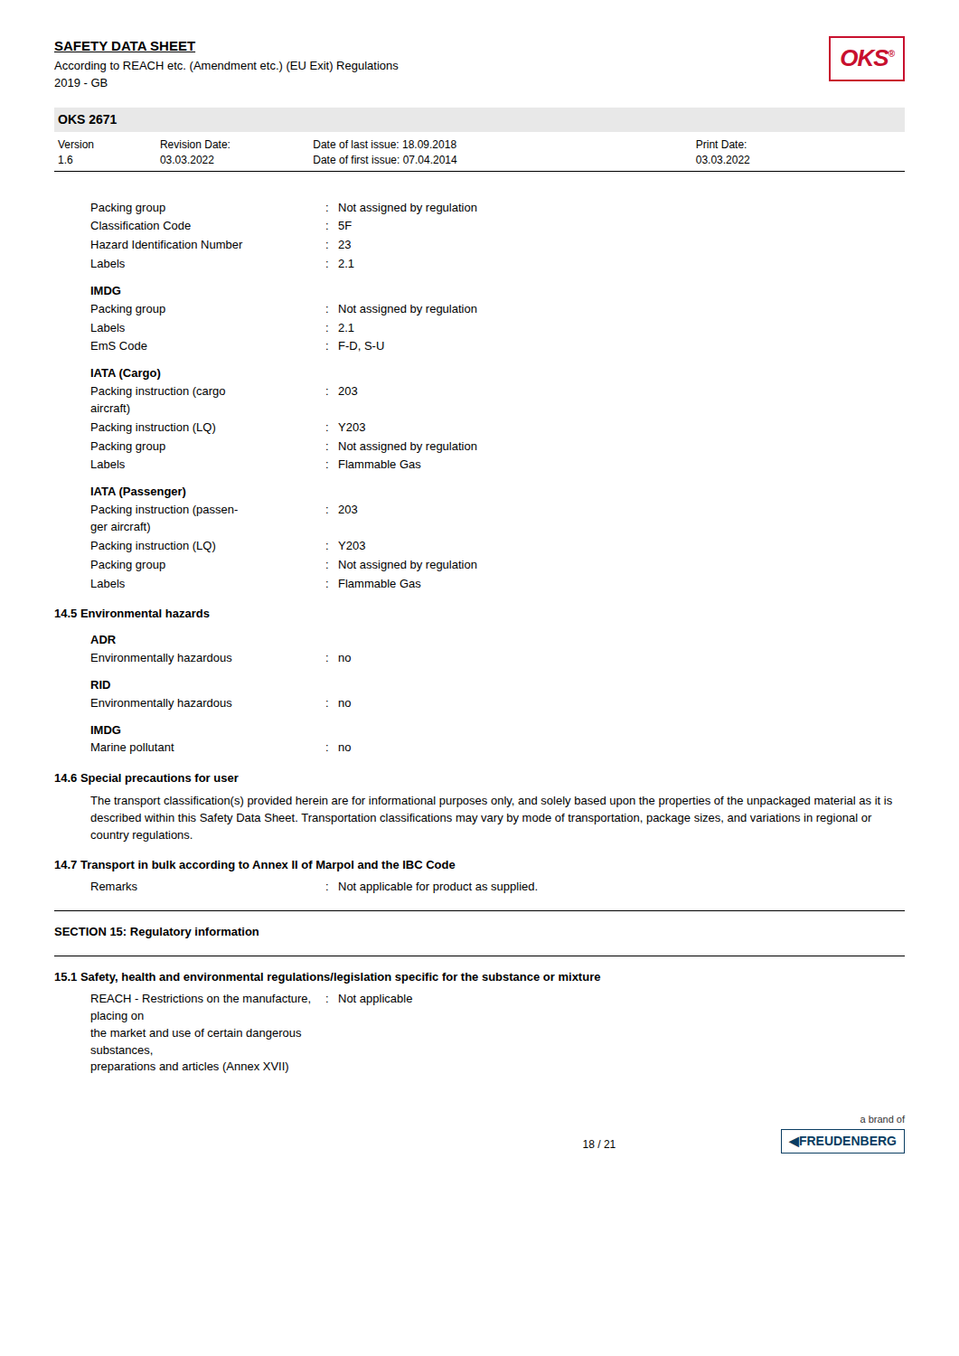SAFETY DATA SHEET
According to REACH etc. (Amendment etc.) (EU Exit) Regulations
2019 - GB
OKS®
OKS 2671
| Version 1.6 | Revision Date: 03.03.2022 | Date of last issue: 18.09.2018 Date of first issue: 07.04.2014 | Print Date: 03.03.2022 |
| Packing group | : | Not assigned by regulation |
| Classification Code | : | 5F |
| Hazard Identification Number | : | 23 |
| Labels | : | 2.1 |
IMDG
| Packing group | : | Not assigned by regulation |
| Labels | : | 2.1 |
| EmS Code | : | F-D, S-U |
IATA (Cargo)
| Packing instruction (cargo aircraft) | : | 203 |
| Packing instruction (LQ) | : | Y203 |
| Packing group | : | Not assigned by regulation |
| Labels | : | Flammable Gas |
IATA (Passenger)
| Packing instruction (passen- ger aircraft) | : | 203 |
| Packing instruction (LQ) | : | Y203 |
| Packing group | : | Not assigned by regulation |
| Labels | : | Flammable Gas |
14.5 Environmental hazards
ADR
| Environmentally hazardous | : | no |
RID
| Environmentally hazardous | : | no |
IMDG
| Marine pollutant | : | no |
14.6 Special precautions for user
The transport classification(s) provided herein are for informational purposes only, and solely based upon the properties of the unpackaged material as it is described within this Safety Data Sheet. Transportation classifications may vary by mode of transportation, package sizes, and variations in regional or country regulations.
14.7 Transport in bulk according to Annex II of Marpol and the IBC Code
| Remarks | : | Not applicable for product as supplied. |
SECTION 15: Regulatory information
15.1 Safety, health and environmental regulations/legislation specific for the substance or mixture
| REACH - Restrictions on the manufacture, placing on the market and use of certain dangerous substances, preparations and articles (Annex XVII) | : | Not applicable |
18 / 21
a brand of
FREUDENBERG